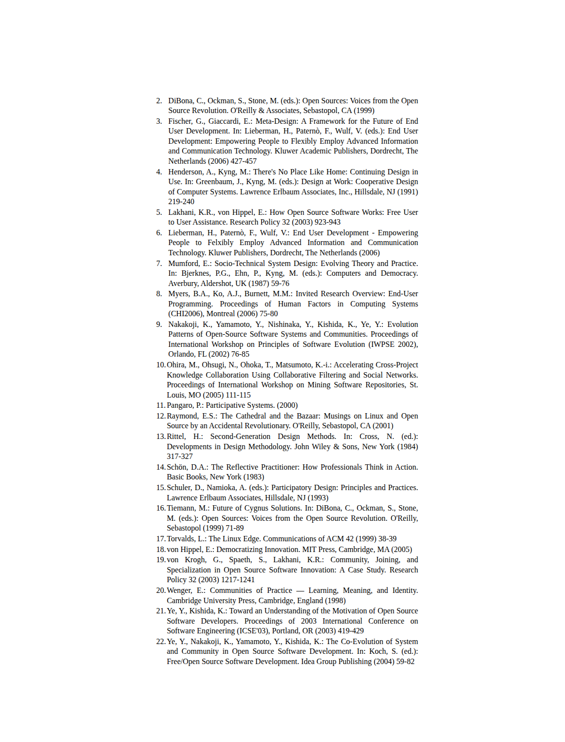2. DiBona, C., Ockman, S., Stone, M. (eds.): Open Sources: Voices from the Open Source Revolution. O'Reilly & Associates, Sebastopol, CA (1999)
3. Fischer, G., Giaccardi, E.: Meta-Design: A Framework for the Future of End User Development. In: Lieberman, H., Paternò, F., Wulf, V. (eds.): End User Development: Empowering People to Flexibly Employ Advanced Information and Communication Technology. Kluwer Academic Publishers, Dordrecht, The Netherlands (2006) 427-457
4. Henderson, A., Kyng, M.: There's No Place Like Home: Continuing Design in Use. In: Greenbaum, J., Kyng, M. (eds.): Design at Work: Cooperative Design of Computer Systems. Lawrence Erlbaum Associates, Inc., Hillsdale, NJ (1991) 219-240
5. Lakhani, K.R., von Hippel, E.: How Open Source Software Works: Free User to User Assistance. Research Policy 32 (2003) 923-943
6. Lieberman, H., Paternò, F., Wulf, V.: End User Development - Empowering People to Felxibly Employ Advanced Information and Communication Technology. Kluwer Publishers, Dordrecht, The Netherlands (2006)
7. Mumford, E.: Socio-Technical System Design: Evolving Theory and Practice. In: Bjerknes, P.G., Ehn, P., Kyng, M. (eds.): Computers and Democracy. Averbury, Aldershot, UK (1987) 59-76
8. Myers, B.A., Ko, A.J., Burnett, M.M.: Invited Research Overview: End-User Programming. Proceedings of Human Factors in Computing Systems (CHI2006), Montreal (2006) 75-80
9. Nakakoji, K., Yamamoto, Y., Nishinaka, Y., Kishida, K., Ye, Y.: Evolution Patterns of Open-Source Software Systems and Communities. Proceedings of International Workshop on Principles of Software Evolution (IWPSE 2002), Orlando, FL (2002) 76-85
10. Ohira, M., Ohsugi, N., Ohoka, T., Matsumoto, K.-i.: Accelerating Cross-Project Knowledge Collaboration Using Collaborative Filtering and Social Networks. Proceedings of International Workshop on Mining Software Repositories, St. Louis, MO (2005) 111-115
11. Pangaro, P.: Participative Systems. (2000)
12. Raymond, E.S.: The Cathedral and the Bazaar: Musings on Linux and Open Source by an Accidental Revolutionary. O'Reilly, Sebastopol, CA (2001)
13. Rittel, H.: Second-Generation Design Methods. In: Cross, N. (ed.): Developments in Design Methodology. John Wiley & Sons, New York (1984) 317-327
14. Schön, D.A.: The Reflective Practitioner: How Professionals Think in Action. Basic Books, New York (1983)
15. Schuler, D., Namioka, A. (eds.): Participatory Design: Principles and Practices. Lawrence Erlbaum Associates, Hillsdale, NJ (1993)
16. Tiemann, M.: Future of Cygnus Solutions. In: DiBona, C., Ockman, S., Stone, M. (eds.): Open Sources: Voices from the Open Source Revolution. O'Reilly, Sebastopol (1999) 71-89
17. Torvalds, L.: The Linux Edge. Communications of ACM 42 (1999) 38-39
18. von Hippel, E.: Democratizing Innovation. MIT Press, Cambridge, MA (2005)
19. von Krogh, G., Spaeth, S., Lakhani, K.R.: Community, Joining, and Specialization in Open Source Software Innovation: A Case Study. Research Policy 32 (2003) 1217-1241
20. Wenger, E.: Communities of Practice — Learning, Meaning, and Identity. Cambridge University Press, Cambridge, England (1998)
21. Ye, Y., Kishida, K.: Toward an Understanding of the Motivation of Open Source Software Developers. Proceedings of 2003 International Conference on Software Engineering (ICSE'03), Portland, OR (2003) 419-429
22. Ye, Y., Nakakoji, K., Yamamoto, Y., Kishida, K.: The Co-Evolution of System and Community in Open Source Software Development. In: Koch, S. (ed.): Free/Open Source Software Development. Idea Group Publishing (2004) 59-82